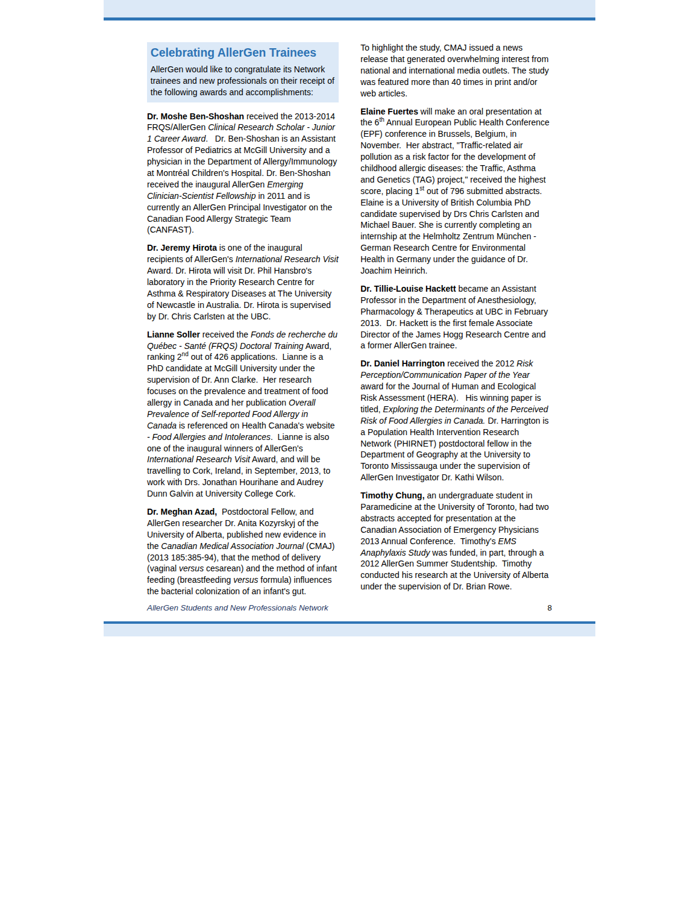Celebrating AllerGen Trainees
AllerGen would like to congratulate its Network trainees and new professionals on their receipt of the following awards and accomplishments:
Dr. Moshe Ben-Shoshan received the 2013-2014 FRQS/AllerGen Clinical Research Scholar - Junior 1 Career Award. Dr. Ben-Shoshan is an Assistant Professor of Pediatrics at McGill University and a physician in the Department of Allergy/Immunology at Montréal Children's Hospital. Dr. Ben-Shoshan received the inaugural AllerGen Emerging Clinician-Scientist Fellowship in 2011 and is currently an AllerGen Principal Investigator on the Canadian Food Allergy Strategic Team (CANFAST).
Dr. Jeremy Hirota is one of the inaugural recipients of AllerGen's International Research Visit Award. Dr. Hirota will visit Dr. Phil Hansbro's laboratory in the Priority Research Centre for Asthma & Respiratory Diseases at The University of Newcastle in Australia. Dr. Hirota is supervised by Dr. Chris Carlsten at the UBC.
Lianne Soller received the Fonds de recherche du Québec - Santé (FRQS) Doctoral Training Award, ranking 2nd out of 426 applications. Lianne is a PhD candidate at McGill University under the supervision of Dr. Ann Clarke. Her research focuses on the prevalence and treatment of food allergy in Canada and her publication Overall Prevalence of Self-reported Food Allergy in Canada is referenced on Health Canada's website - Food Allergies and Intolerances. Lianne is also one of the inaugural winners of AllerGen's International Research Visit Award, and will be travelling to Cork, Ireland, in September, 2013, to work with Drs. Jonathan Hourihane and Audrey Dunn Galvin at University College Cork.
Dr. Meghan Azad, Postdoctoral Fellow, and AllerGen researcher Dr. Anita Kozyrskyj of the University of Alberta, published new evidence in the Canadian Medical Association Journal (CMAJ) (2013 185:385-94), that the method of delivery (vaginal versus cesarean) and the method of infant feeding (breastfeeding versus formula) influences the bacterial colonization of an infant's gut.
To highlight the study, CMAJ issued a news release that generated overwhelming interest from national and international media outlets. The study was featured more than 40 times in print and/or web articles.
Elaine Fuertes will make an oral presentation at the 6th Annual European Public Health Conference (EPF) conference in Brussels, Belgium, in November. Her abstract, "Traffic-related air pollution as a risk factor for the development of childhood allergic diseases: the Traffic, Asthma and Genetics (TAG) project," received the highest score, placing 1st out of 796 submitted abstracts. Elaine is a University of British Columbia PhD candidate supervised by Drs Chris Carlsten and Michael Bauer. She is currently completing an internship at the Helmholtz Zentrum München - German Research Centre for Environmental Health in Germany under the guidance of Dr. Joachim Heinrich.
Dr. Tillie-Louise Hackett became an Assistant Professor in the Department of Anesthesiology, Pharmacology & Therapeutics at UBC in February 2013. Dr. Hackett is the first female Associate Director of the James Hogg Research Centre and a former AllerGen trainee.
Dr. Daniel Harrington received the 2012 Risk Perception/Communication Paper of the Year award for the Journal of Human and Ecological Risk Assessment (HERA). His winning paper is titled, Exploring the Determinants of the Perceived Risk of Food Allergies in Canada. Dr. Harrington is a Population Health Intervention Research Network (PHIRNET) postdoctoral fellow in the Department of Geography at the University to Toronto Mississauga under the supervision of AllerGen Investigator Dr. Kathi Wilson.
Timothy Chung, an undergraduate student in Paramedicine at the University of Toronto, had two abstracts accepted for presentation at the Canadian Association of Emergency Physicians 2013 Annual Conference. Timothy's EMS Anaphylaxis Study was funded, in part, through a 2012 AllerGen Summer Studentship. Timothy conducted his research at the University of Alberta under the supervision of Dr. Brian Rowe.
AllerGen Students and New Professionals Network 8